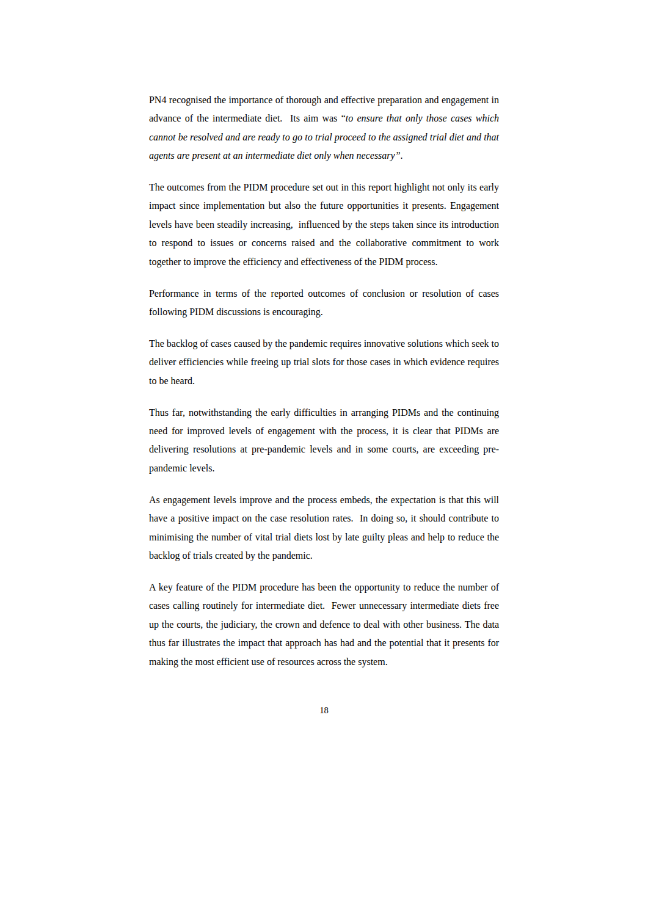PN4 recognised the importance of thorough and effective preparation and engagement in advance of the intermediate diet. Its aim was “to ensure that only those cases which cannot be resolved and are ready to go to trial proceed to the assigned trial diet and that agents are present at an intermediate diet only when necessary”.
The outcomes from the PIDM procedure set out in this report highlight not only its early impact since implementation but also the future opportunities it presents. Engagement levels have been steadily increasing, influenced by the steps taken since its introduction to respond to issues or concerns raised and the collaborative commitment to work together to improve the efficiency and effectiveness of the PIDM process.
Performance in terms of the reported outcomes of conclusion or resolution of cases following PIDM discussions is encouraging.
The backlog of cases caused by the pandemic requires innovative solutions which seek to deliver efficiencies while freeing up trial slots for those cases in which evidence requires to be heard.
Thus far, notwithstanding the early difficulties in arranging PIDMs and the continuing need for improved levels of engagement with the process, it is clear that PIDMs are delivering resolutions at pre-pandemic levels and in some courts, are exceeding pre-pandemic levels.
As engagement levels improve and the process embeds, the expectation is that this will have a positive impact on the case resolution rates. In doing so, it should contribute to minimising the number of vital trial diets lost by late guilty pleas and help to reduce the backlog of trials created by the pandemic.
A key feature of the PIDM procedure has been the opportunity to reduce the number of cases calling routinely for intermediate diet. Fewer unnecessary intermediate diets free up the courts, the judiciary, the crown and defence to deal with other business. The data thus far illustrates the impact that approach has had and the potential that it presents for making the most efficient use of resources across the system.
18